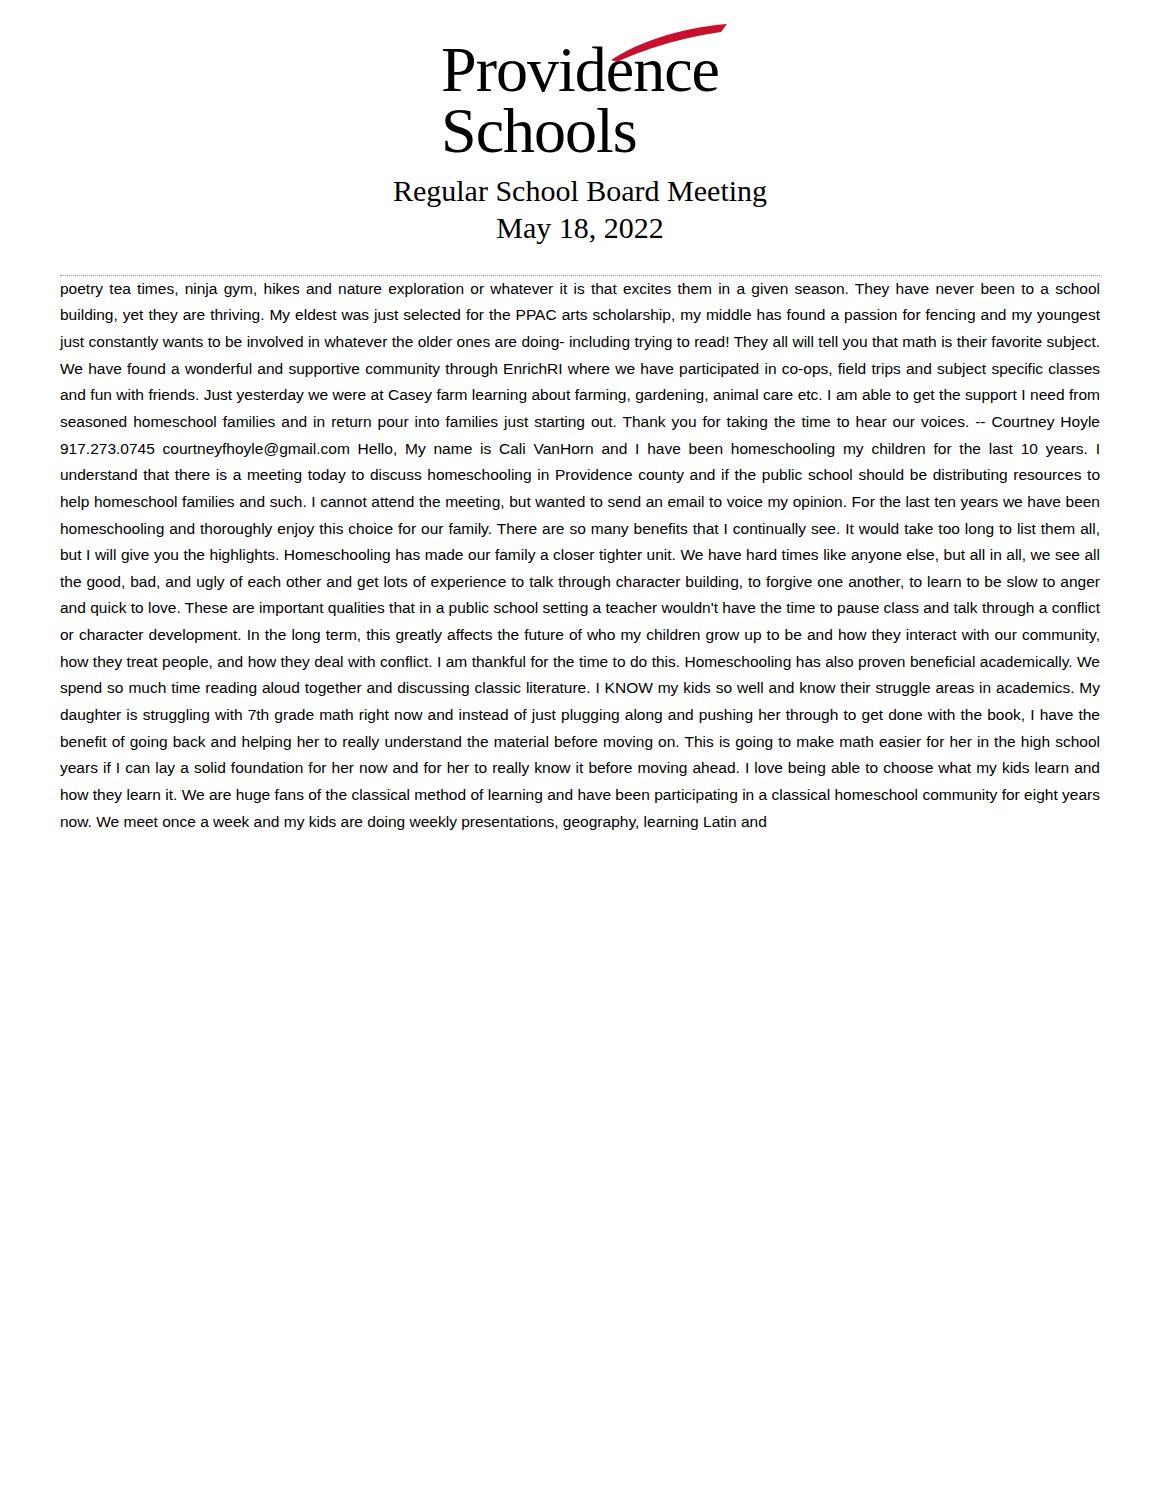Providence
Schools
Regular School Board Meeting May 18, 2022
poetry tea times, ninja gym, hikes and nature exploration or whatever it is that excites them in a given season. They have never been to a school building, yet they are thriving. My eldest was just selected for the PPAC arts scholarship, my middle has found a passion for fencing and my youngest just constantly wants to be involved in whatever the older ones are doing- including trying to read! They all will tell you that math is their favorite subject. We have found a wonderful and supportive community through EnrichRI where we have participated in co-ops, field trips and subject specific classes and fun with friends. Just yesterday we were at Casey farm learning about farming, gardening, animal care etc. I am able to get the support I need from seasoned homeschool families and in return pour into families just starting out. Thank you for taking the time to hear our voices. -- Courtney Hoyle 917.273.0745 courtneyfhoyle@gmail.com Hello, My name is Cali VanHorn and I have been homeschooling my children for the last 10 years. I understand that there is a meeting today to discuss homeschooling in Providence county and if the public school should be distributing resources to help homeschool families and such. I cannot attend the meeting, but wanted to send an email to voice my opinion. For the last ten years we have been homeschooling and thoroughly enjoy this choice for our family. There are so many benefits that I continually see. It would take too long to list them all, but I will give you the highlights. Homeschooling has made our family a closer tighter unit. We have hard times like anyone else, but all in all, we see all the good, bad, and ugly of each other and get lots of experience to talk through character building, to forgive one another, to learn to be slow to anger and quick to love. These are important qualities that in a public school setting a teacher wouldn't have the time to pause class and talk through a conflict or character development. In the long term, this greatly affects the future of who my children grow up to be and how they interact with our community, how they treat people, and how they deal with conflict. I am thankful for the time to do this. Homeschooling has also proven beneficial academically. We spend so much time reading aloud together and discussing classic literature. I KNOW my kids so well and know their struggle areas in academics. My daughter is struggling with 7th grade math right now and instead of just plugging along and pushing her through to get done with the book, I have the benefit of going back and helping her to really understand the material before moving on. This is going to make math easier for her in the high school years if I can lay a solid foundation for her now and for her to really know it before moving ahead. I love being able to choose what my kids learn and how they learn it. We are huge fans of the classical method of learning and have been participating in a classical homeschool community for eight years now. We meet once a week and my kids are doing weekly presentations, geography, learning Latin and